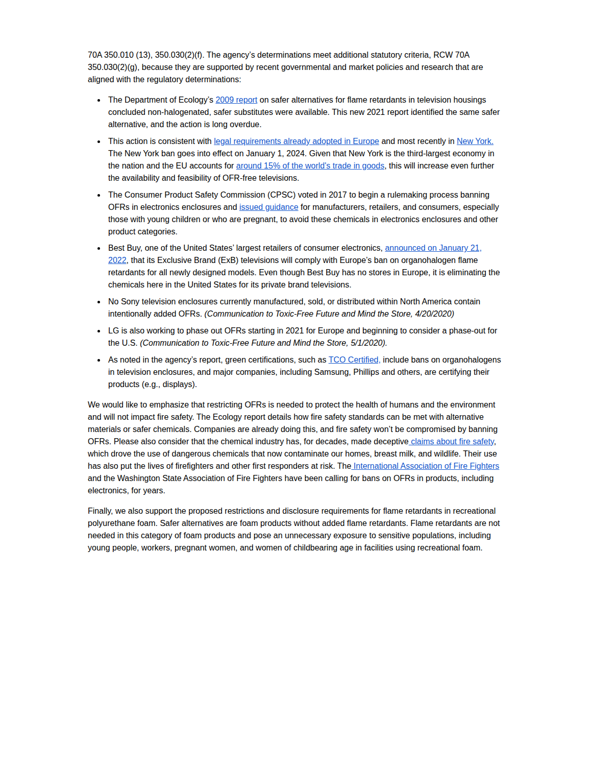70A 350.010 (13), 350.030(2)(f). The agency’s determinations meet additional statutory criteria, RCW 70A 350.030(2)(g), because they are supported by recent governmental and market policies and research that are aligned with the regulatory determinations:
The Department of Ecology’s 2009 report on safer alternatives for flame retardants in television housings concluded non-halogenated, safer substitutes were available. This new 2021 report identified the same safer alternative, and the action is long overdue.
This action is consistent with legal requirements already adopted in Europe and most recently in New York. The New York ban goes into effect on January 1, 2024. Given that New York is the third-largest economy in the nation and the EU accounts for around 15% of the world's trade in goods, this will increase even further the availability and feasibility of OFR-free televisions.
The Consumer Product Safety Commission (CPSC) voted in 2017 to begin a rulemaking process banning OFRs in electronics enclosures and issued guidance for manufacturers, retailers, and consumers, especially those with young children or who are pregnant, to avoid these chemicals in electronics enclosures and other product categories.
Best Buy, one of the United States’ largest retailers of consumer electronics, announced on January 21, 2022, that its Exclusive Brand (ExB) televisions will comply with Europe’s ban on organohalogen flame retardants for all newly designed models. Even though Best Buy has no stores in Europe, it is eliminating the chemicals here in the United States for its private brand televisions.
No Sony television enclosures currently manufactured, sold, or distributed within North America contain intentionally added OFRs. (Communication to Toxic-Free Future and Mind the Store, 4/20/2020)
LG is also working to phase out OFRs starting in 2021 for Europe and beginning to consider a phase-out for the U.S. (Communication to Toxic-Free Future and Mind the Store, 5/1/2020).
As noted in the agency’s report, green certifications, such as TCO Certified, include bans on organohalogens in television enclosures, and major companies, including Samsung, Phillips and others, are certifying their products (e.g., displays).
We would like to emphasize that restricting OFRs is needed to protect the health of humans and the environment and will not impact fire safety. The Ecology report details how fire safety standards can be met with alternative materials or safer chemicals. Companies are already doing this, and fire safety won’t be compromised by banning OFRs. Please also consider that the chemical industry has, for decades, made deceptive claims about fire safety, which drove the use of dangerous chemicals that now contaminate our homes, breast milk, and wildlife. Their use has also put the lives of firefighters and other first responders at risk. The International Association of Fire Fighters and the Washington State Association of Fire Fighters have been calling for bans on OFRs in products, including electronics, for years.
Finally, we also support the proposed restrictions and disclosure requirements for flame retardants in recreational polyurethane foam. Safer alternatives are foam products without added flame retardants. Flame retardants are not needed in this category of foam products and pose an unnecessary exposure to sensitive populations, including young people, workers, pregnant women, and women of childbearing age in facilities using recreational foam.